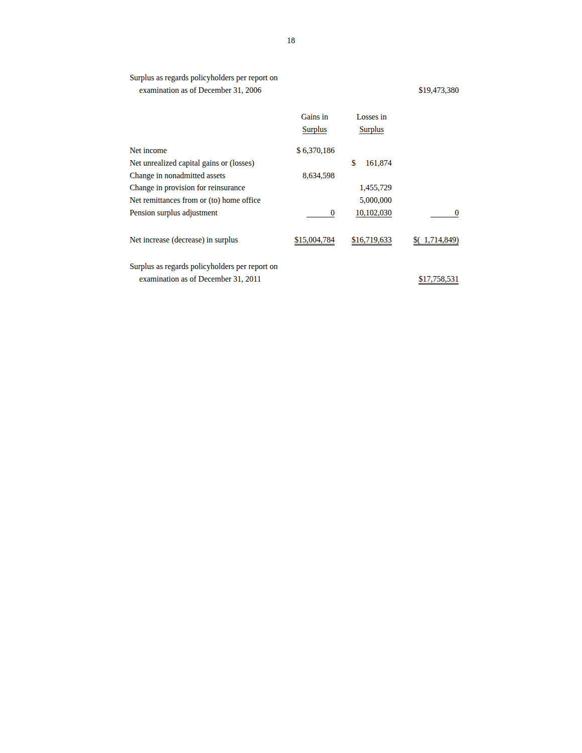18
| Surplus as regards policyholders per report on | | | |
| examination as of December 31, 2006 | | | $19,473,380 |
| | Gains in | Losses in | |
| | Surplus | Surplus | |
| Net income | $ 6,370,186 | | |
| Net unrealized capital gains or (losses) | | $ 161,874 | |
| Change in nonadmitted assets | 8,634,598 | | |
| Change in provision for reinsurance | | 1,455,729 | |
| Net remittances from or (to) home office | | 5,000,000 | |
| Pension surplus adjustment | 0 | 10,102,030 | 0 |
| Net increase (decrease) in surplus | $15,004,784 | $16,719,633 | $( 1,714,849) |
| Surplus as regards policyholders per report on | | | |
| examination as of December 31, 2011 | | | $17,758,531 |